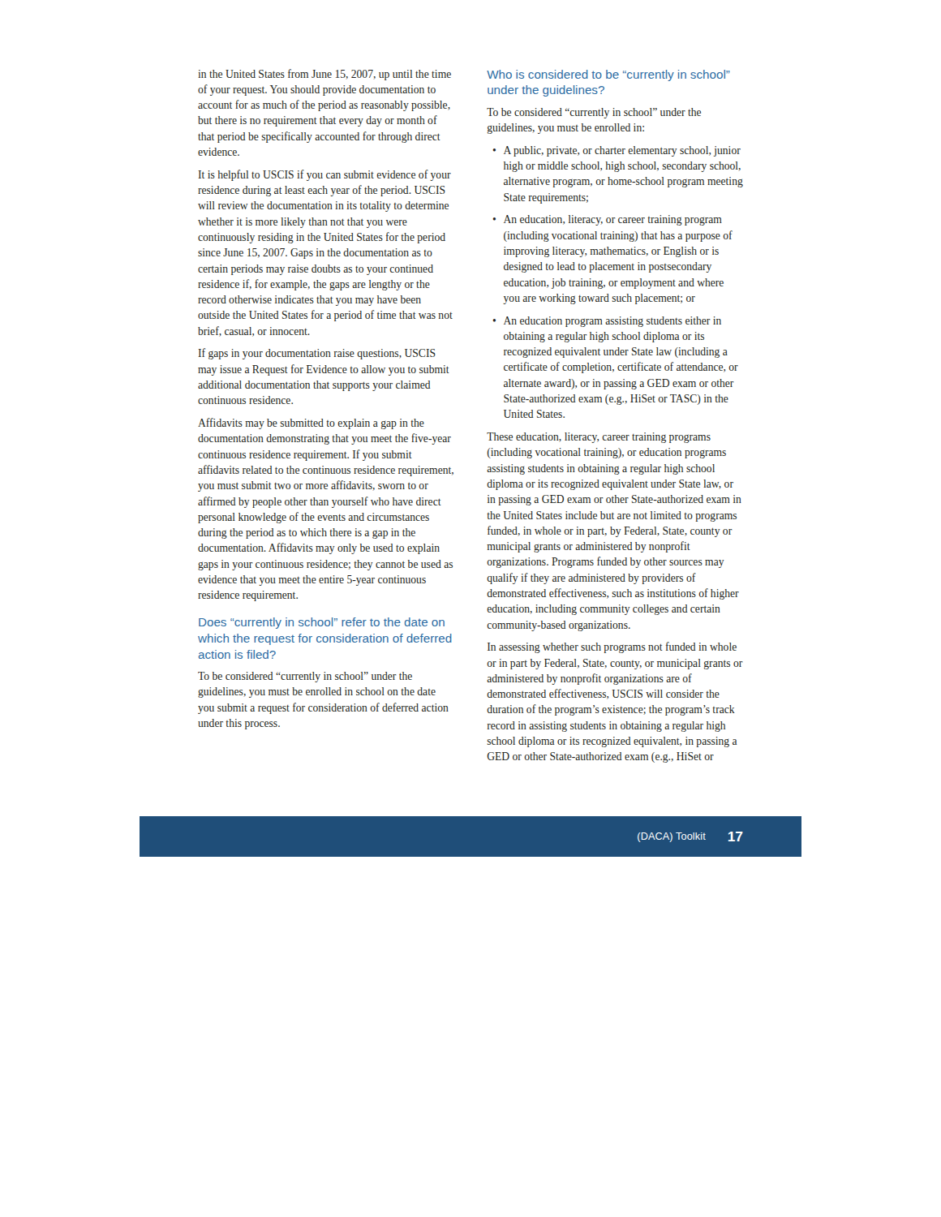in the United States from June 15, 2007, up until the time of your request. You should provide documentation to account for as much of the period as reasonably possible, but there is no requirement that every day or month of that period be specifically accounted for through direct evidence.
It is helpful to USCIS if you can submit evidence of your residence during at least each year of the period. USCIS will review the documentation in its totality to determine whether it is more likely than not that you were continuously residing in the United States for the period since June 15, 2007. Gaps in the documentation as to certain periods may raise doubts as to your continued residence if, for example, the gaps are lengthy or the record otherwise indicates that you may have been outside the United States for a period of time that was not brief, casual, or innocent.
If gaps in your documentation raise questions, USCIS may issue a Request for Evidence to allow you to submit additional documentation that supports your claimed continuous residence.
Affidavits may be submitted to explain a gap in the documentation demonstrating that you meet the five-year continuous residence requirement. If you submit affidavits related to the continuous residence requirement, you must submit two or more affidavits, sworn to or affirmed by people other than yourself who have direct personal knowledge of the events and circumstances during the period as to which there is a gap in the documentation. Affidavits may only be used to explain gaps in your continuous residence; they cannot be used as evidence that you meet the entire 5-year continuous residence requirement.
Does “currently in school” refer to the date on which the request for consideration of deferred action is filed?
To be considered “currently in school” under the guidelines, you must be enrolled in school on the date you submit a request for consideration of deferred action under this process.
Who is considered to be “currently in school” under the guidelines?
To be considered “currently in school” under the guidelines, you must be enrolled in:
A public, private, or charter elementary school, junior high or middle school, high school, secondary school, alternative program, or home-school program meeting State requirements;
An education, literacy, or career training program (including vocational training) that has a purpose of improving literacy, mathematics, or English or is designed to lead to placement in postsecondary education, job training, or employment and where you are working toward such placement; or
An education program assisting students either in obtaining a regular high school diploma or its recognized equivalent under State law (including a certificate of completion, certificate of attendance, or alternate award), or in passing a GED exam or other State-authorized exam (e.g., HiSet or TASC) in the United States.
These education, literacy, career training programs (including vocational training), or education programs assisting students in obtaining a regular high school diploma or its recognized equivalent under State law, or in passing a GED exam or other State-authorized exam in the United States include but are not limited to programs funded, in whole or in part, by Federal, State, county or municipal grants or administered by nonprofit organizations. Programs funded by other sources may qualify if they are administered by providers of demonstrated effectiveness, such as institutions of higher education, including community colleges and certain community-based organizations.
In assessing whether such programs not funded in whole or in part by Federal, State, county, or municipal grants or administered by nonprofit organizations are of demonstrated effectiveness, USCIS will consider the duration of the program’s existence; the program’s track record in assisting students in obtaining a regular high school diploma or its recognized equivalent, in passing a GED or other State-authorized exam (e.g., HiSet or
(DACA) Toolkit 17